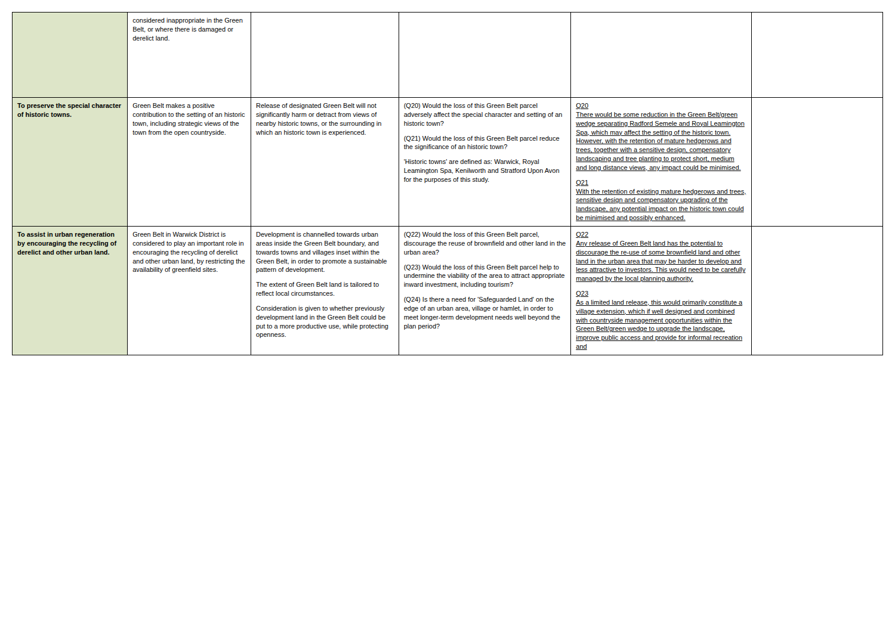| | considered inappropriate in the Green Belt, or where there is damaged or derelict land. | | | | |
| To preserve the special character of historic towns. | Green Belt makes a positive contribution to the setting of an historic town, including strategic views of the town from the open countryside. | Release of designated Green Belt will not significantly harm or detract from views of nearby historic towns, or the surrounding in which an historic town is experienced. | (Q20) Would the loss of this Green Belt parcel adversely affect the special character and setting of an historic town? (Q21) Would the loss of this Green Belt parcel reduce the significance of an historic town? 'Historic towns' are defined as: Warwick, Royal Leamington Spa, Kenilworth and Stratford Upon Avon for the purposes of this study. | Q20 There would be some reduction in the Green Belt/green wedge separating Radford Semele and Royal Leamington Spa, which may affect the setting of the historic town. However, with the retention of mature hedgerows and trees, together with a sensitive design, compensatory landscaping and tree planting to protect short, medium and long distance views, any impact could be minimised. Q21 With the retention of existing mature hedgerows and trees, sensitive design and compensatory upgrading of the landscape, any potential impact on the historic town could be minimised and possibly enhanced. | |
| To assist in urban regeneration by encouraging the recycling of derelict and other urban land. | Green Belt in Warwick District is considered to play an important role in encouraging the recycling of derelict and other urban land, by restricting the availability of greenfield sites. | Development is channelled towards urban areas inside the Green Belt boundary, and towards towns and villages inset within the Green Belt, in order to promote a sustainable pattern of development. The extent of Green Belt land is tailored to reflect local circumstances. Consideration is given to whether previously development land in the Green Belt could be put to a more productive use, while protecting openness. | (Q22) Would the loss of this Green Belt parcel, discourage the reuse of brownfield and other land in the urban area? (Q23) Would the loss of this Green Belt parcel help to undermine the viability of the area to attract appropriate inward investment, including tourism? (Q24) Is there a need for 'Safeguarded Land' on the edge of an urban area, village or hamlet, in order to meet longer-term development needs well beyond the plan period? | Q22 Any release of Green Belt land has the potential to discourage the re-use of some brownfield land and other land in the urban area that may be harder to develop and less attractive to investors. This would need to be carefully managed by the local planning authority. Q23 As a limited land release, this would primarily constitute a village extension, which if well designed and combined with countryside management opportunities within the Green Belt/green wedge to upgrade the landscape, improve public access and provide for informal recreation and | |